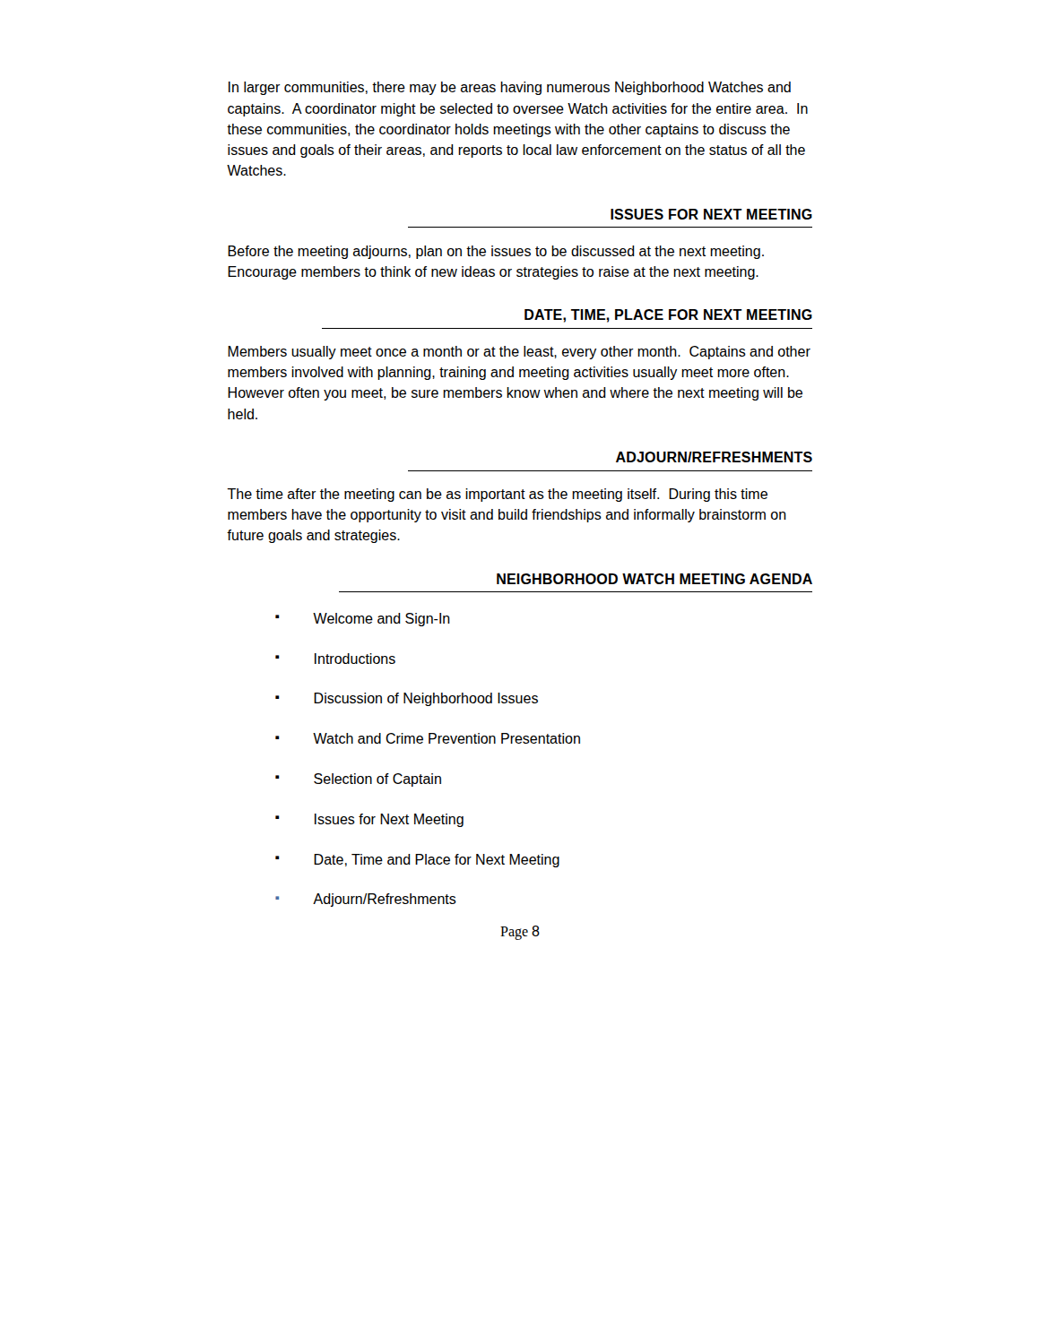In larger communities, there may be areas having numerous Neighborhood Watches and captains. A coordinator might be selected to oversee Watch activities for the entire area. In these communities, the coordinator holds meetings with the other captains to discuss the issues and goals of their areas, and reports to local law enforcement on the status of all the Watches.
Issues for Next Meeting
Before the meeting adjourns, plan on the issues to be discussed at the next meeting. Encourage members to think of new ideas or strategies to raise at the next meeting.
Date, Time, Place for Next Meeting
Members usually meet once a month or at the least, every other month. Captains and other members involved with planning, training and meeting activities usually meet more often. However often you meet, be sure members know when and where the next meeting will be held.
Adjourn/Refreshments
The time after the meeting can be as important as the meeting itself. During this time members have the opportunity to visit and build friendships and informally brainstorm on future goals and strategies.
Neighborhood Watch Meeting Agenda
Welcome and Sign-In
Introductions
Discussion of Neighborhood Issues
Watch and Crime Prevention Presentation
Selection of Captain
Issues for Next Meeting
Date, Time and Place for Next Meeting
Adjourn/Refreshments
Page 8